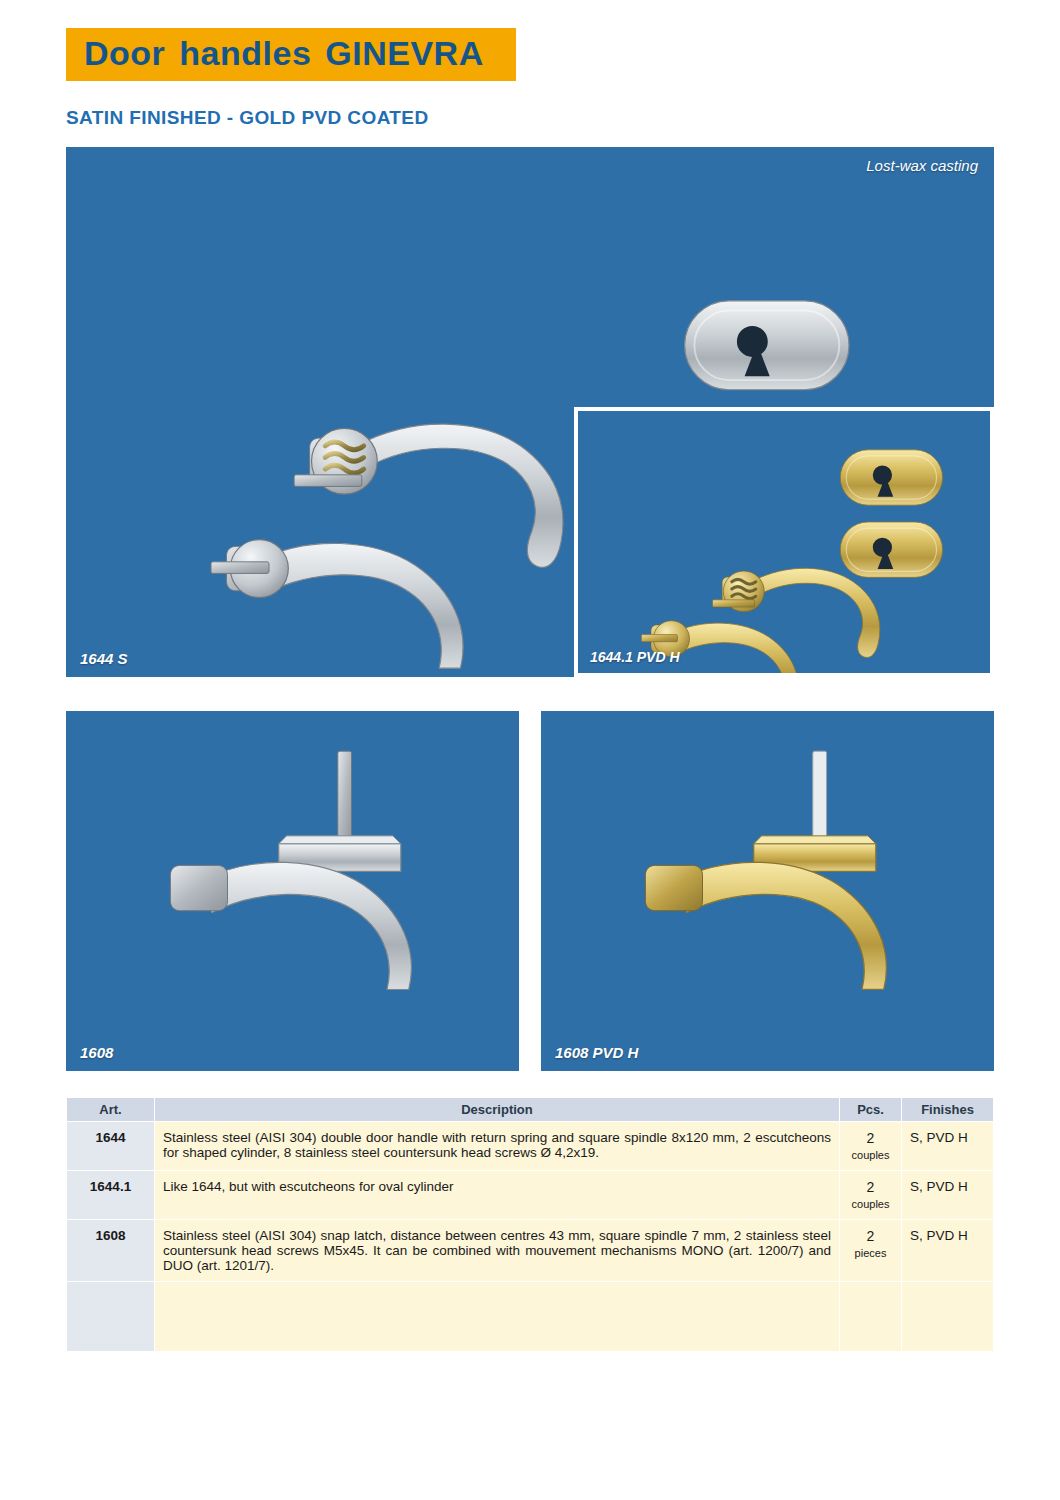Door handles GINEVRA
SATIN FINISHED - GOLD PVD COATED
Lost-wax casting 1644 S
1644.1 PVD H
1608
1608 PVD H
| Art. | Description | Pcs. | Finishes |
| --- | --- | --- | --- |
| 1644 | Stainless steel (AISI 304) double door handle with return spring and square spindle 8x120 mm, 2 escutcheons for shaped cylinder, 8 stainless steel countersunk head screws Ø 4,2x19. | 2 couples | S, PVD H |
| 1644.1 | Like 1644, but with escutcheons for oval cylinder | 2 couples | S, PVD H |
| 1608 | Stainless steel (AISI 304) snap latch, distance between centres 43 mm, square spindle 7 mm, 2 stainless steel countersunk head screws M5x45. It can be combined with mouvement mechanisms MONO (art. 1200/7) and DUO (art. 1201/7). | 2 pieces | S, PVD H |